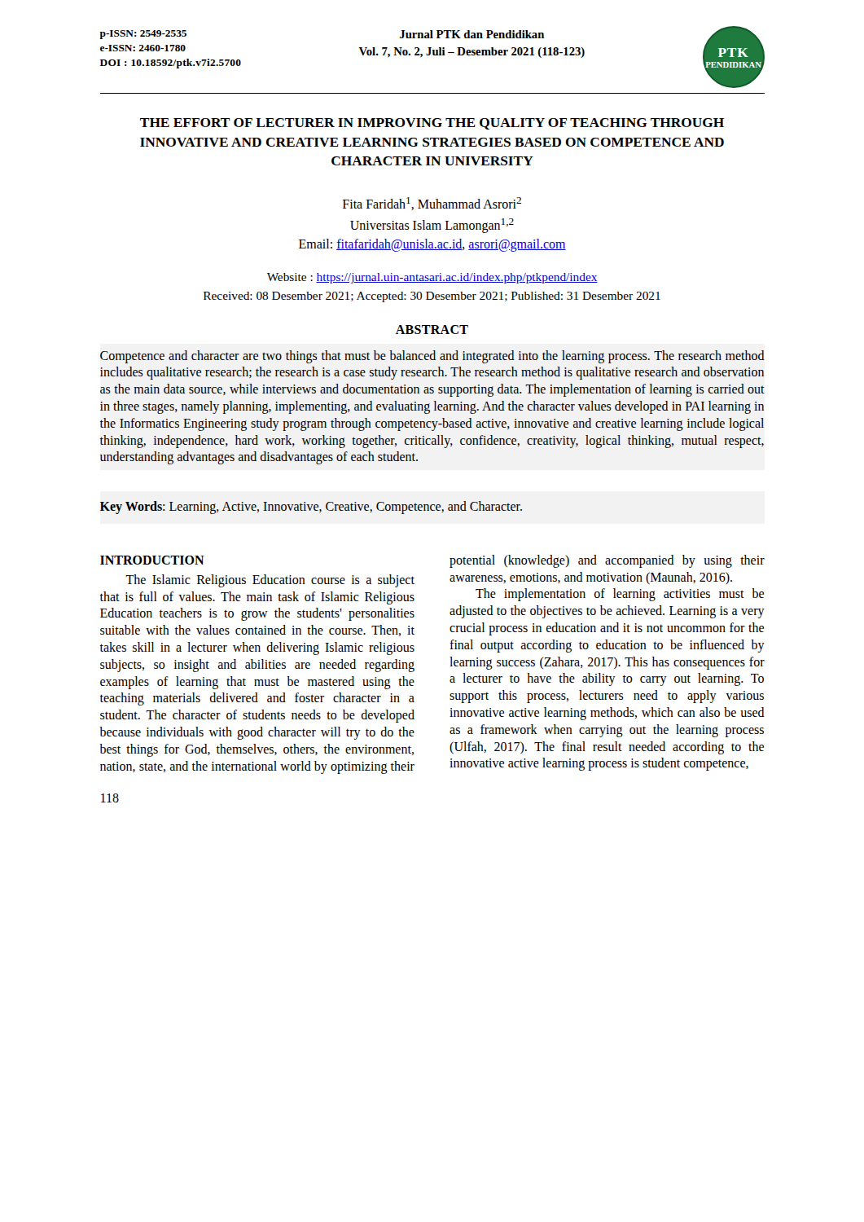p-ISSN: 2549-2535
e-ISSN: 2460-1780
DOI : 10.18592/ptk.v7i2.5700
Jurnal PTK dan Pendidikan
Vol. 7, No. 2, Juli – Desember 2021 (118-123)
PTK PENDIDIKAN
The Effort of Lecturer in Improving the Quality of Teaching Through Innovative and Creative Learning Strategies Based on Competence and Character in University
Fita Faridah1, Muhammad Asrori2
Universitas Islam Lamongan1,2
Email: fitafaridah@unisla.ac.id, asrori@gmail.com
Website : https://jurnal.uin-antasari.ac.id/index.php/ptkpend/index
Received: 08 Desember 2021; Accepted: 30 Desember 2021; Published: 31 Desember 2021
ABSTRACT
Competence and character are two things that must be balanced and integrated into the learning process. The research method includes qualitative research; the research is a case study research. The research method is qualitative research and observation as the main data source, while interviews and documentation as supporting data. The implementation of learning is carried out in three stages, namely planning, implementing, and evaluating learning. And the character values developed in PAI learning in the Informatics Engineering study program through competency-based active, innovative and creative learning include logical thinking, independence, hard work, working together, critically, confidence, creativity, logical thinking, mutual respect, understanding advantages and disadvantages of each student.
Key Words: Learning, Active, Innovative, Creative, Competence, and Character.
Introduction
The Islamic Religious Education course is a subject that is full of values. The main task of Islamic Religious Education teachers is to grow the students' personalities suitable with the values contained in the course. Then, it takes skill in a lecturer when delivering Islamic religious subjects, so insight and abilities are needed regarding examples of learning that must be mastered using the teaching materials delivered and foster character in a student. The character of students needs to be developed because individuals with good character will try to do the best things for God, themselves, others, the environment, nation, state, and the international world by optimizing their potential (knowledge) and accompanied by using their awareness, emotions, and motivation (Maunah, 2016).
The implementation of learning activities must be adjusted to the objectives to be achieved. Learning is a very crucial process in education and it is not uncommon for the final output according to education to be influenced by learning success (Zahara, 2017). This has consequences for a lecturer to have the ability to carry out learning. To support this process, lecturers need to apply various innovative active learning methods, which can also be used as a framework when carrying out the learning process (Ulfah, 2017). The final result needed according to the innovative active learning process is student competence,
118